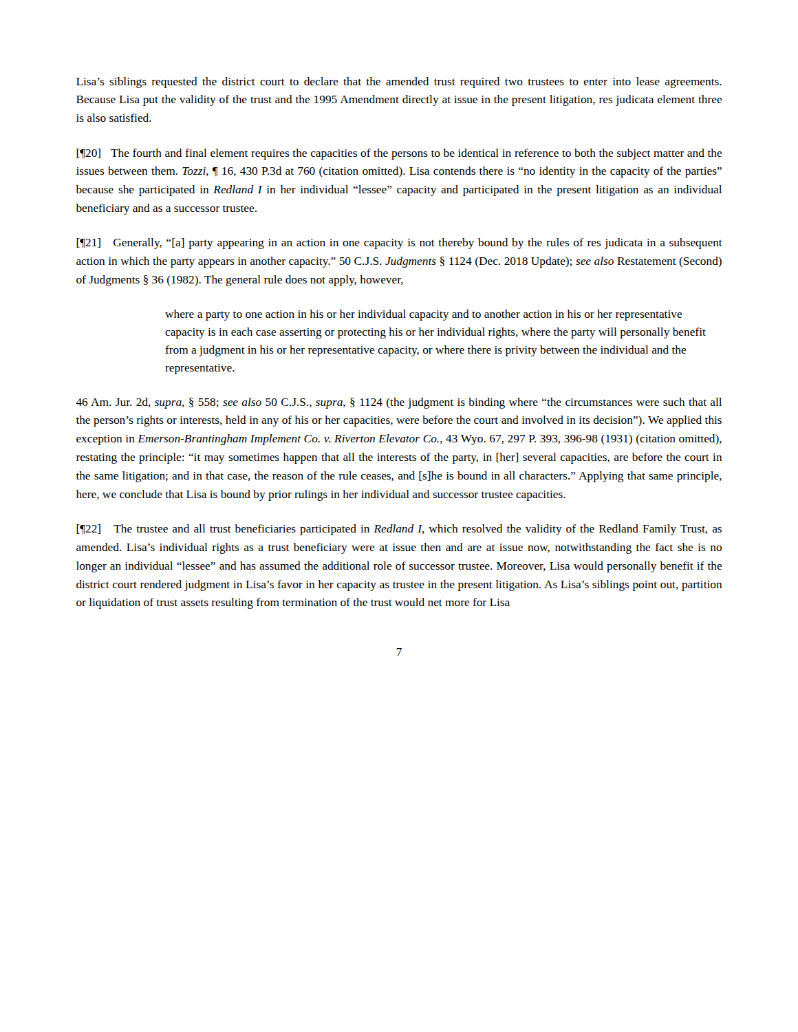Lisa’s siblings requested the district court to declare that the amended trust required two trustees to enter into lease agreements. Because Lisa put the validity of the trust and the 1995 Amendment directly at issue in the present litigation, res judicata element three is also satisfied.
[¶20] The fourth and final element requires the capacities of the persons to be identical in reference to both the subject matter and the issues between them. Tozzi, ¶ 16, 430 P.3d at 760 (citation omitted). Lisa contends there is “no identity in the capacity of the parties” because she participated in Redland I in her individual “lessee” capacity and participated in the present litigation as an individual beneficiary and as a successor trustee.
[¶21] Generally, “[a] party appearing in an action in one capacity is not thereby bound by the rules of res judicata in a subsequent action in which the party appears in another capacity.” 50 C.J.S. Judgments § 1124 (Dec. 2018 Update); see also Restatement (Second) of Judgments § 36 (1982). The general rule does not apply, however,
where a party to one action in his or her individual capacity and to another action in his or her representative capacity is in each case asserting or protecting his or her individual rights, where the party will personally benefit from a judgment in his or her representative capacity, or where there is privity between the individual and the representative.
46 Am. Jur. 2d, supra, § 558; see also 50 C.J.S., supra, § 1124 (the judgment is binding where “the circumstances were such that all the person’s rights or interests, held in any of his or her capacities, were before the court and involved in its decision”). We applied this exception in Emerson-Brantingham Implement Co. v. Riverton Elevator Co., 43 Wyo. 67, 297 P. 393, 396-98 (1931) (citation omitted), restating the principle: “it may sometimes happen that all the interests of the party, in [her] several capacities, are before the court in the same litigation; and in that case, the reason of the rule ceases, and [s]he is bound in all characters.” Applying that same principle, here, we conclude that Lisa is bound by prior rulings in her individual and successor trustee capacities.
[¶22] The trustee and all trust beneficiaries participated in Redland I, which resolved the validity of the Redland Family Trust, as amended. Lisa’s individual rights as a trust beneficiary were at issue then and are at issue now, notwithstanding the fact she is no longer an individual “lessee” and has assumed the additional role of successor trustee. Moreover, Lisa would personally benefit if the district court rendered judgment in Lisa’s favor in her capacity as trustee in the present litigation. As Lisa’s siblings point out, partition or liquidation of trust assets resulting from termination of the trust would net more for Lisa
7